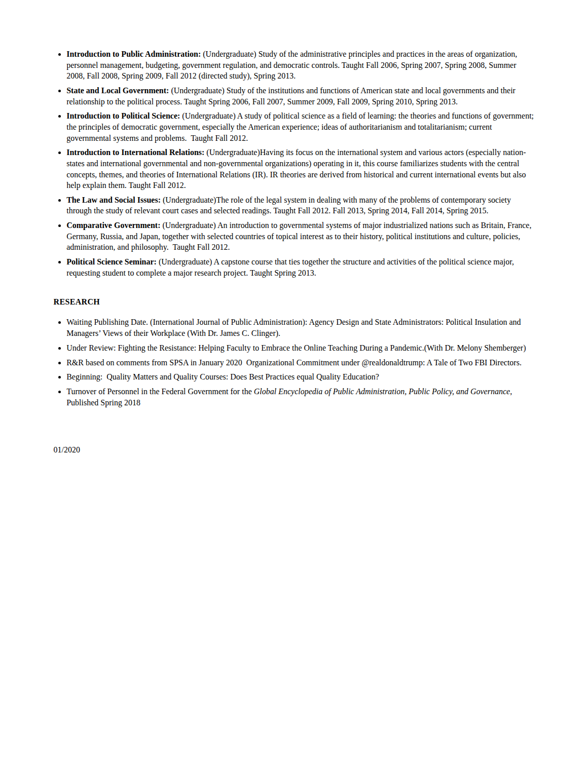Introduction to Public Administration: (Undergraduate) Study of the administrative principles and practices in the areas of organization, personnel management, budgeting, government regulation, and democratic controls. Taught Fall 2006, Spring 2007, Spring 2008, Summer 2008, Fall 2008, Spring 2009, Fall 2012 (directed study), Spring 2013.
State and Local Government: (Undergraduate) Study of the institutions and functions of American state and local governments and their relationship to the political process. Taught Spring 2006, Fall 2007, Summer 2009, Fall 2009, Spring 2010, Spring 2013.
Introduction to Political Science: (Undergraduate) A study of political science as a field of learning: the theories and functions of government; the principles of democratic government, especially the American experience; ideas of authoritarianism and totalitarianism; current governmental systems and problems. Taught Fall 2012.
Introduction to International Relations: (Undergraduate)Having its focus on the international system and various actors (especially nation-states and international governmental and non-governmental organizations) operating in it, this course familiarizes students with the central concepts, themes, and theories of International Relations (IR). IR theories are derived from historical and current international events but also help explain them. Taught Fall 2012.
The Law and Social Issues: (Undergraduate)The role of the legal system in dealing with many of the problems of contemporary society through the study of relevant court cases and selected readings. Taught Fall 2012. Fall 2013, Spring 2014, Fall 2014, Spring 2015.
Comparative Government: (Undergraduate) An introduction to governmental systems of major industrialized nations such as Britain, France, Germany, Russia, and Japan, together with selected countries of topical interest as to their history, political institutions and culture, policies, administration, and philosophy. Taught Fall 2012.
Political Science Seminar: (Undergraduate) A capstone course that ties together the structure and activities of the political science major, requesting student to complete a major research project. Taught Spring 2013.
RESEARCH
Waiting Publishing Date. (International Journal of Public Administration): Agency Design and State Administrators: Political Insulation and Managers’ Views of their Workplace (With Dr. James C. Clinger).
Under Review: Fighting the Resistance: Helping Faculty to Embrace the Online Teaching During a Pandemic.(With Dr. Melony Shemberger)
R&R based on comments from SPSA in January 2020 Organizational Commitment under @realdonaldtrump: A Tale of Two FBI Directors.
Beginning: Quality Matters and Quality Courses: Does Best Practices equal Quality Education?
Turnover of Personnel in the Federal Government for the Global Encyclopedia of Public Administration, Public Policy, and Governance, Published Spring 2018
01/2020